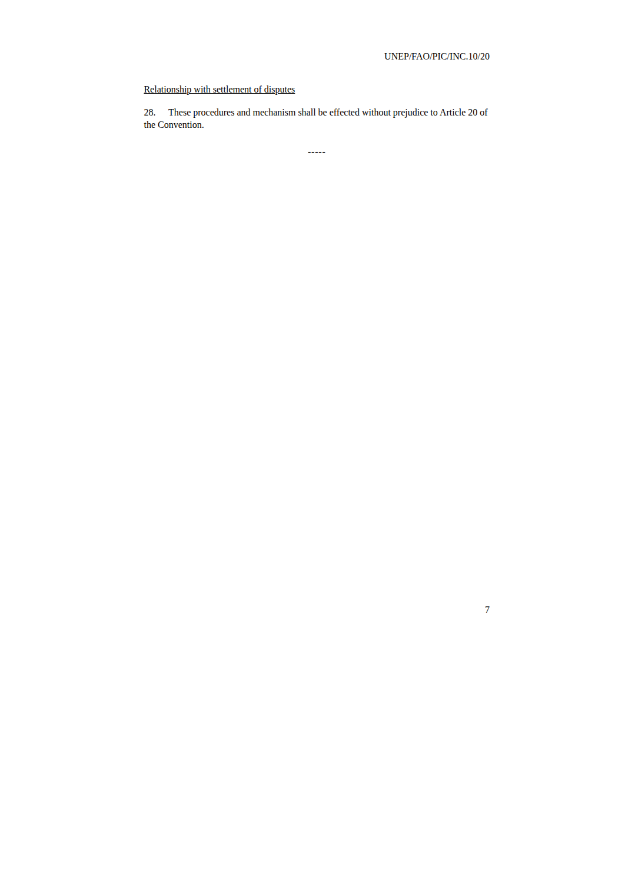UNEP/FAO/PIC/INC.10/20
Relationship with settlement of disputes
28. These procedures and mechanism shall be effected without prejudice to Article 20 of the Convention.
-----
7